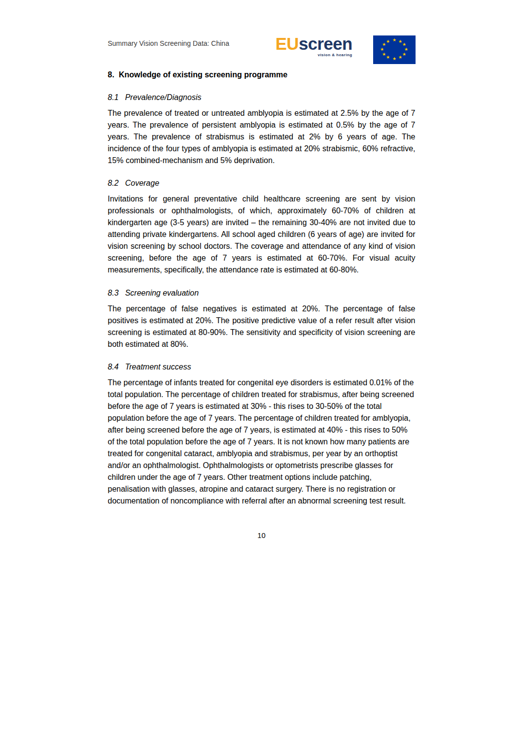Summary Vision Screening Data: China
EU screen
vision & hearing
★ ★ ★ ★ ★ ★ ★ ★ ★ ★ ★ ★
8. Knowledge of existing screening programme
8.1 Prevalence/Diagnosis
The prevalence of treated or untreated amblyopia is estimated at 2.5% by the age of 7 years. The prevalence of persistent amblyopia is estimated at 0.5% by the age of 7 years. The prevalence of strabismus is estimated at 2% by 6 years of age. The incidence of the four types of amblyopia is estimated at 20% strabismic, 60% refractive, 15% combined-mechanism and 5% deprivation.
8.2 Coverage
Invitations for general preventative child healthcare screening are sent by vision professionals or ophthalmologists, of which, approximately 60-70% of children at kindergarten age (3-5 years) are invited – the remaining 30-40% are not invited due to attending private kindergartens. All school aged children (6 years of age) are invited for vision screening by school doctors. The coverage and attendance of any kind of vision screening, before the age of 7 years is estimated at 60-70%. For visual acuity measurements, specifically, the attendance rate is estimated at 60-80%.
8.3 Screening evaluation
The percentage of false negatives is estimated at 20%. The percentage of false positives is estimated at 20%. The positive predictive value of a refer result after vision screening is estimated at 80-90%. The sensitivity and specificity of vision screening are both estimated at 80%.
8.4 Treatment success
The percentage of infants treated for congenital eye disorders is estimated 0.01% of the total population. The percentage of children treated for strabismus, after being screened before the age of 7 years is estimated at 30% - this rises to 30-50% of the total population before the age of 7 years. The percentage of children treated for amblyopia, after being screened before the age of 7 years, is estimated at 40% - this rises to 50% of the total population before the age of 7 years. It is not known how many patients are treated for congenital cataract, amblyopia and strabismus, per year by an orthoptist and/or an ophthalmologist. Ophthalmologists or optometrists prescribe glasses for children under the age of 7 years. Other treatment options include patching, penalisation with glasses, atropine and cataract surgery. There is no registration or documentation of noncompliance with referral after an abnormal screening test result.
10